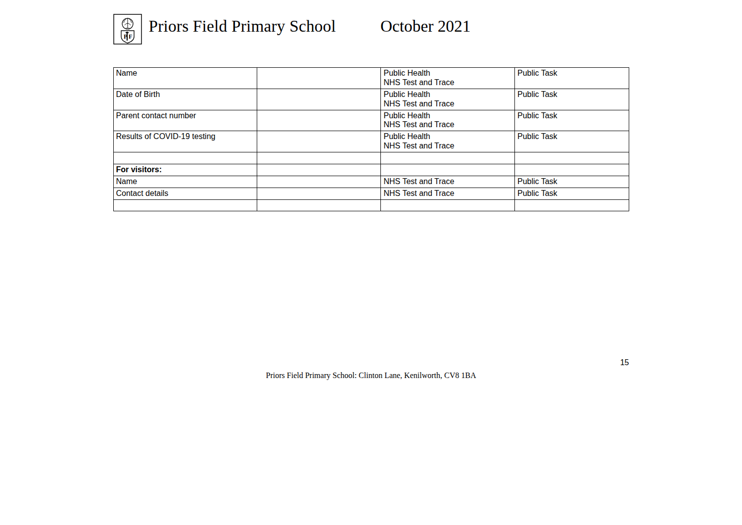P F
Priors Field Primary School
October 2021
| Name | | Public Health NHS Test and Trace | Public Task |
| Date of Birth | | Public Health NHS Test and Trace | Public Task |
| Parent contact number | | Public Health NHS Test and Trace | Public Task |
| Results of COVID-19 testing | | Public Health NHS Test and Trace | Public Task |
| For visitors: | | | |
| Name | | NHS Test and Trace | Public Task |
| Contact details | | NHS Test and Trace | Public Task |
15
Priors Field Primary School: Clinton Lane, Kenilworth, CV8 1BA